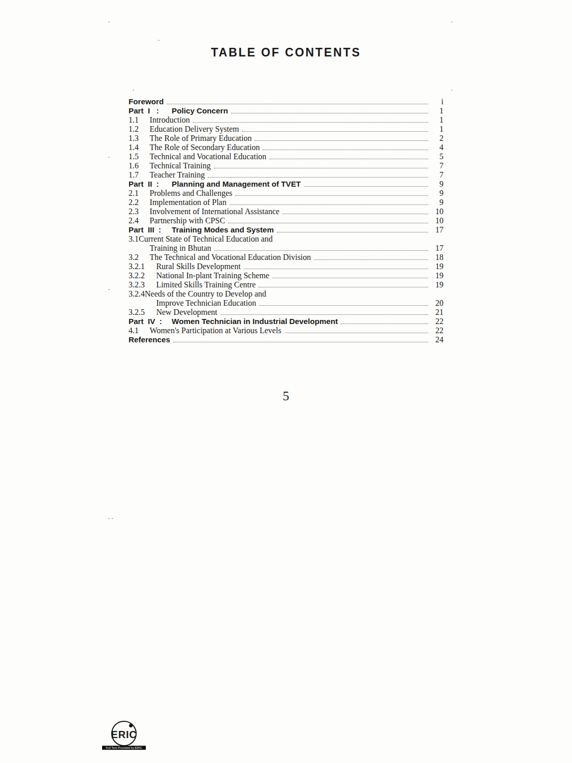. . . . . . . . .
TABLE OF CONTENTS
Foreword i
Part I : Policy Concern 1
1.1 Introduction 1
1.2 Education Delivery System 1
1.3 The Role of Primary Education 2
1.4 The Role of Secondary Education 4
1.5 Technical and Vocational Education 5
1.6 Technical Training 7
1.7 Teacher Training 7
Part II : Planning and Management of TVET 9
2.1 Problems and Challenges 9
2.2 Implementation of Plan 9
2.3 Involvement of International Assistance 10
2.4 Partnership with CPSC 10
Part III : Training Modes and System 17
3.1 Current State of Technical Education and
Training in Bhutan 17
3.2 The Technical and Vocational Education Division 18
3.2.1 Rural Skills Development 19
3.2.2 National In-plant Training Scheme 19
3.2.3 Limited Skills Training Centre 19
3.2.4 Needs of the Country to Develop and
Improve Technician Education 20
3.2.5 New Development 21
Part IV : Women Technician in Industrial Development 22
4.1 Women's Participation at Various Levels 22
References 24
5
ERIC
Full Text Provided by ERIC